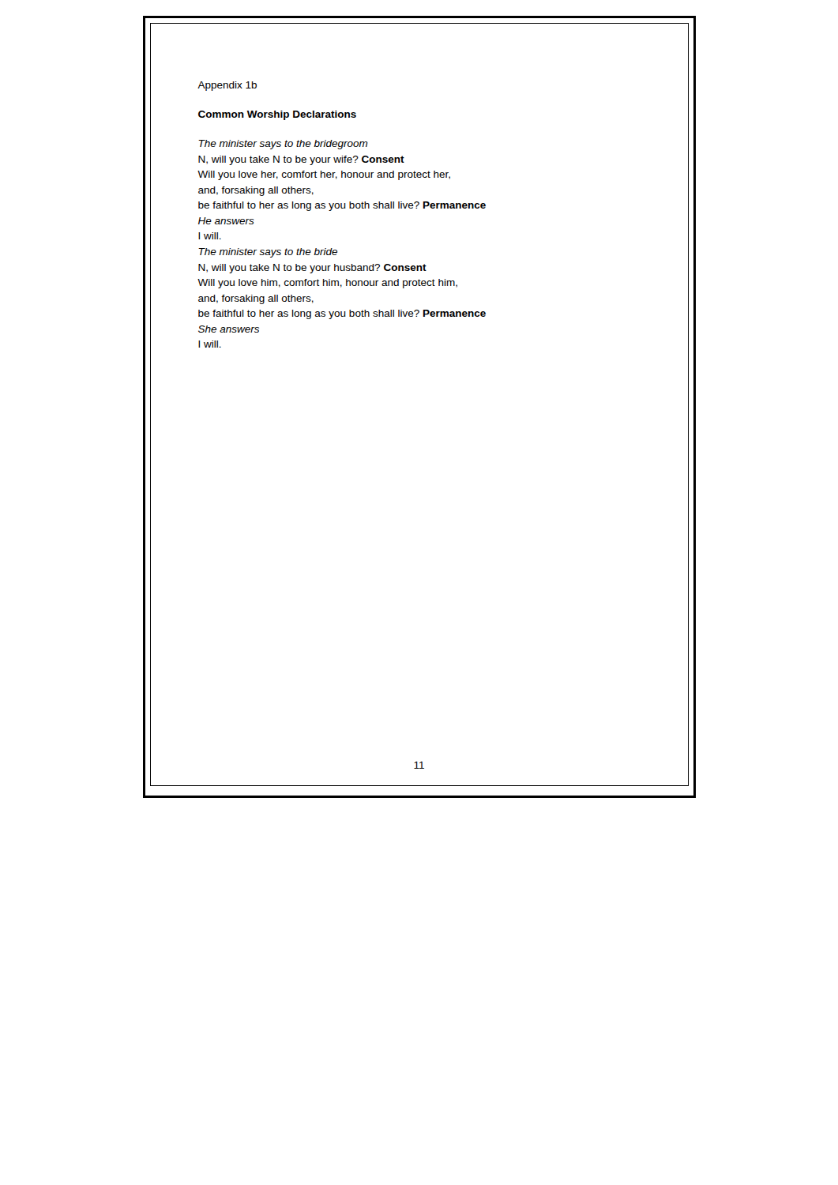Appendix 1b
Common Worship Declarations
The minister says to the bridegroom
N, will you take N to be your wife? Consent
Will you love her, comfort her, honour and protect her,
and, forsaking all others,
be faithful to her as long as you both shall live? Permanence
He answers
I will.
The minister says to the bride
N, will you take N to be your husband? Consent
Will you love him, comfort him, honour and protect him,
and, forsaking all others,
be faithful to her as long as you both shall live? Permanence
She answers
I will.
11